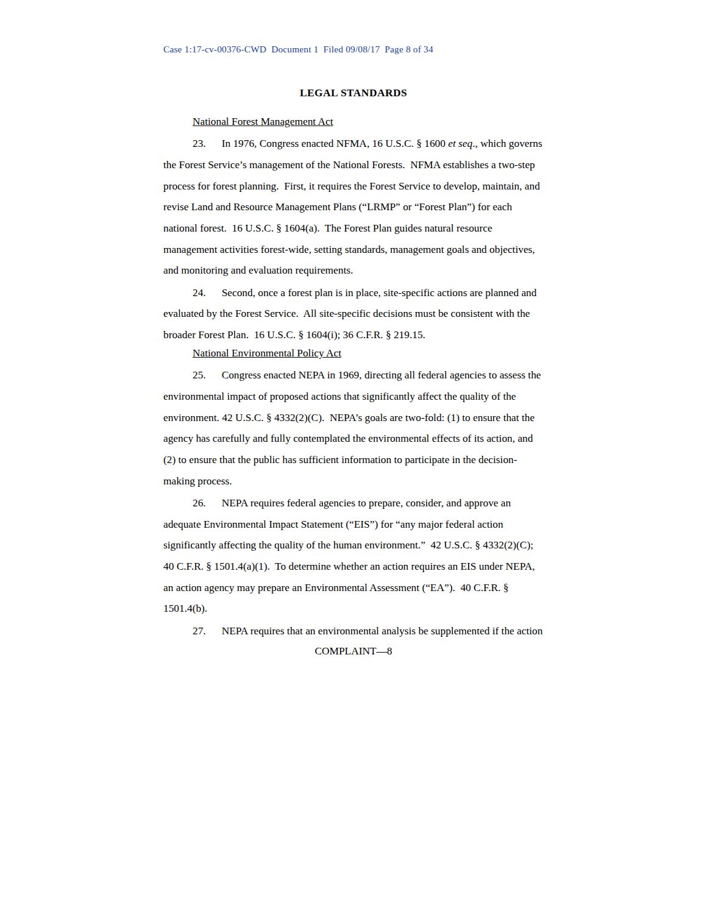Case 1:17-cv-00376-CWD Document 1 Filed 09/08/17 Page 8 of 34
LEGAL STANDARDS
National Forest Management Act
23. In 1976, Congress enacted NFMA, 16 U.S.C. § 1600 et seq., which governs the Forest Service’s management of the National Forests. NFMA establishes a two-step process for forest planning. First, it requires the Forest Service to develop, maintain, and revise Land and Resource Management Plans (“LRMP” or “Forest Plan”) for each national forest. 16 U.S.C. § 1604(a). The Forest Plan guides natural resource management activities forest-wide, setting standards, management goals and objectives, and monitoring and evaluation requirements.
24. Second, once a forest plan is in place, site-specific actions are planned and evaluated by the Forest Service. All site-specific decisions must be consistent with the broader Forest Plan. 16 U.S.C. § 1604(i); 36 C.F.R. § 219.15.
National Environmental Policy Act
25. Congress enacted NEPA in 1969, directing all federal agencies to assess the environmental impact of proposed actions that significantly affect the quality of the environment. 42 U.S.C. § 4332(2)(C). NEPA’s goals are two-fold: (1) to ensure that the agency has carefully and fully contemplated the environmental effects of its action, and (2) to ensure that the public has sufficient information to participate in the decision-making process.
26. NEPA requires federal agencies to prepare, consider, and approve an adequate Environmental Impact Statement (“EIS”) for “any major federal action significantly affecting the quality of the human environment.” 42 U.S.C. § 4332(2)(C); 40 C.F.R. § 1501.4(a)(1). To determine whether an action requires an EIS under NEPA, an action agency may prepare an Environmental Assessment (“EA”). 40 C.F.R. § 1501.4(b).
27. NEPA requires that an environmental analysis be supplemented if the action
COMPLAINT—8